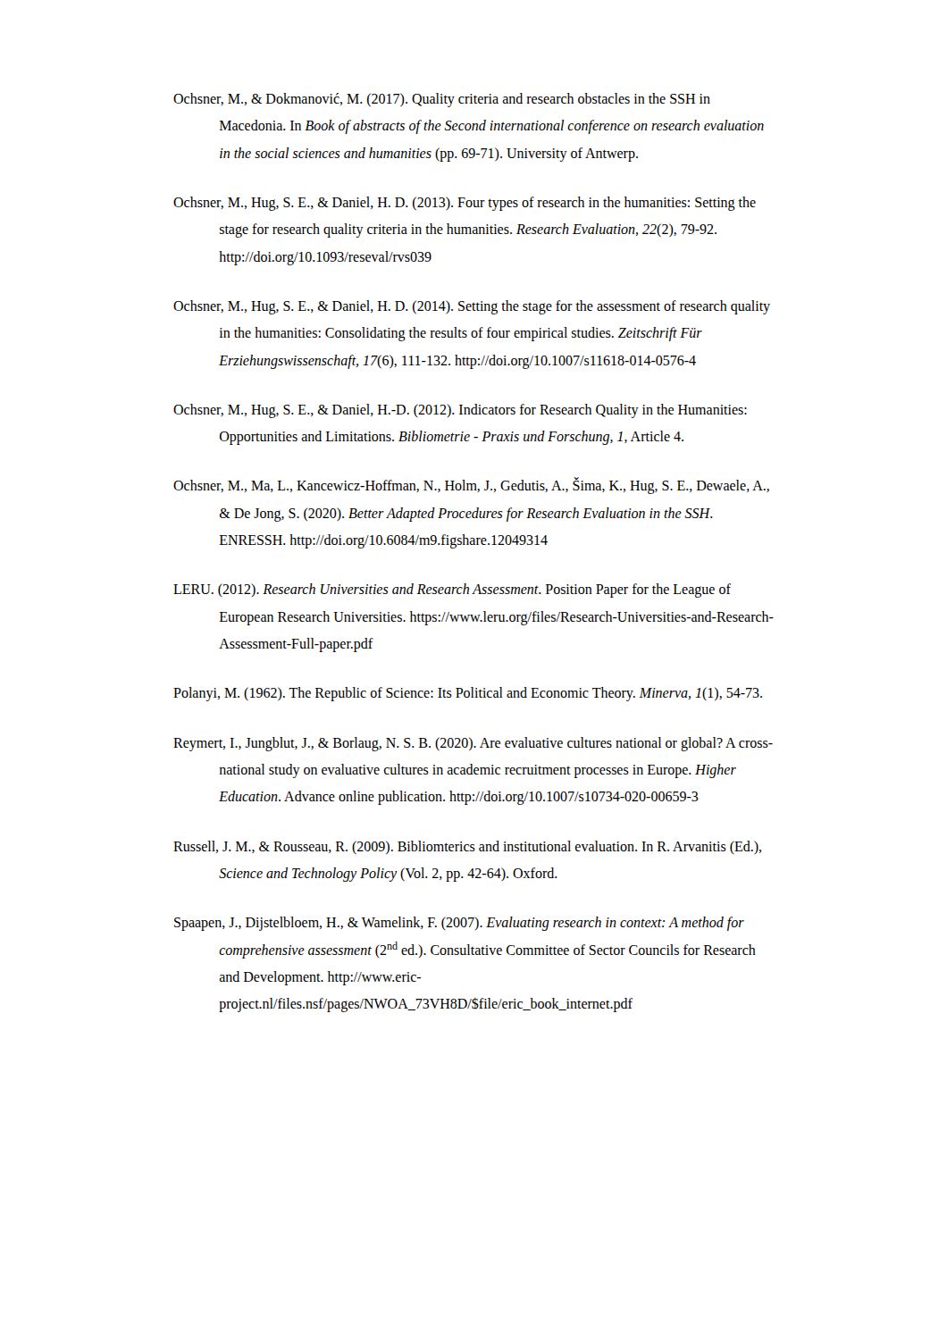Ochsner, M., & Dokmanović, M. (2017). Quality criteria and research obstacles in the SSH in Macedonia. In Book of abstracts of the Second international conference on research evaluation in the social sciences and humanities (pp. 69-71). University of Antwerp.
Ochsner, M., Hug, S. E., & Daniel, H. D. (2013). Four types of research in the humanities: Setting the stage for research quality criteria in the humanities. Research Evaluation, 22(2), 79-92. http://doi.org/10.1093/reseval/rvs039
Ochsner, M., Hug, S. E., & Daniel, H. D. (2014). Setting the stage for the assessment of research quality in the humanities: Consolidating the results of four empirical studies. Zeitschrift Für Erziehungswissenschaft, 17(6), 111-132. http://doi.org/10.1007/s11618-014-0576-4
Ochsner, M., Hug, S. E., & Daniel, H.-D. (2012). Indicators for Research Quality in the Humanities: Opportunities and Limitations. Bibliometrie - Praxis und Forschung, 1, Article 4.
Ochsner, M., Ma, L., Kancewicz-Hoffman, N., Holm, J., Gedutis, A., Šima, K., Hug, S. E., Dewaele, A., & De Jong, S. (2020). Better Adapted Procedures for Research Evaluation in the SSH. ENRESSH. http://doi.org/10.6084/m9.figshare.12049314
LERU. (2012). Research Universities and Research Assessment. Position Paper for the League of European Research Universities. https://www.leru.org/files/Research-Universities-and-Research-Assessment-Full-paper.pdf
Polanyi, M. (1962). The Republic of Science: Its Political and Economic Theory. Minerva, 1(1), 54-73.
Reymert, I., Jungblut, J., & Borlaug, N. S. B. (2020). Are evaluative cultures national or global? A cross-national study on evaluative cultures in academic recruitment processes in Europe. Higher Education. Advance online publication. http://doi.org/10.1007/s10734-020-00659-3
Russell, J. M., & Rousseau, R. (2009). Bibliomterics and institutional evaluation. In R. Arvanitis (Ed.), Science and Technology Policy (Vol. 2, pp. 42-64). Oxford.
Spaapen, J., Dijstelbloem, H., & Wamelink, F. (2007). Evaluating research in context: A method for comprehensive assessment (2nd ed.). Consultative Committee of Sector Councils for Research and Development. http://www.eric-project.nl/files.nsf/pages/NWOA_73VH8D/$file/eric_book_internet.pdf